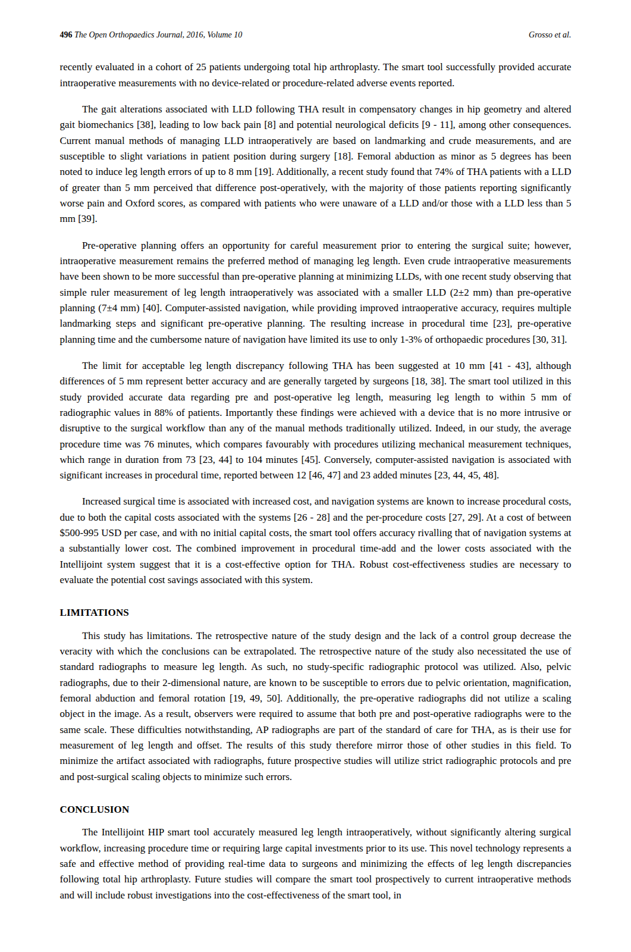496 The Open Orthopaedics Journal, 2016, Volume 10
Grosso et al.
recently evaluated in a cohort of 25 patients undergoing total hip arthroplasty. The smart tool successfully provided accurate intraoperative measurements with no device-related or procedure-related adverse events reported.
The gait alterations associated with LLD following THA result in compensatory changes in hip geometry and altered gait biomechanics [38], leading to low back pain [8] and potential neurological deficits [9 - 11], among other consequences. Current manual methods of managing LLD intraoperatively are based on landmarking and crude measurements, and are susceptible to slight variations in patient position during surgery [18]. Femoral abduction as minor as 5 degrees has been noted to induce leg length errors of up to 8 mm [19]. Additionally, a recent study found that 74% of THA patients with a LLD of greater than 5 mm perceived that difference post-operatively, with the majority of those patients reporting significantly worse pain and Oxford scores, as compared with patients who were unaware of a LLD and/or those with a LLD less than 5 mm [39].
Pre-operative planning offers an opportunity for careful measurement prior to entering the surgical suite; however, intraoperative measurement remains the preferred method of managing leg length. Even crude intraoperative measurements have been shown to be more successful than pre-operative planning at minimizing LLDs, with one recent study observing that simple ruler measurement of leg length intraoperatively was associated with a smaller LLD (2±2 mm) than pre-operative planning (7±4 mm) [40]. Computer-assisted navigation, while providing improved intraoperative accuracy, requires multiple landmarking steps and significant pre-operative planning. The resulting increase in procedural time [23], pre-operative planning time and the cumbersome nature of navigation have limited its use to only 1-3% of orthopaedic procedures [30, 31].
The limit for acceptable leg length discrepancy following THA has been suggested at 10 mm [41 - 43], although differences of 5 mm represent better accuracy and are generally targeted by surgeons [18, 38]. The smart tool utilized in this study provided accurate data regarding pre and post-operative leg length, measuring leg length to within 5 mm of radiographic values in 88% of patients. Importantly these findings were achieved with a device that is no more intrusive or disruptive to the surgical workflow than any of the manual methods traditionally utilized. Indeed, in our study, the average procedure time was 76 minutes, which compares favourably with procedures utilizing mechanical measurement techniques, which range in duration from 73 [23, 44] to 104 minutes [45]. Conversely, computer-assisted navigation is associated with significant increases in procedural time, reported between 12 [46, 47] and 23 added minutes [23, 44, 45, 48].
Increased surgical time is associated with increased cost, and navigation systems are known to increase procedural costs, due to both the capital costs associated with the systems [26 - 28] and the per-procedure costs [27, 29]. At a cost of between $500-995 USD per case, and with no initial capital costs, the smart tool offers accuracy rivalling that of navigation systems at a substantially lower cost. The combined improvement in procedural time-add and the lower costs associated with the Intellijoint system suggest that it is a cost-effective option for THA. Robust cost-effectiveness studies are necessary to evaluate the potential cost savings associated with this system.
Limitations
This study has limitations. The retrospective nature of the study design and the lack of a control group decrease the veracity with which the conclusions can be extrapolated. The retrospective nature of the study also necessitated the use of standard radiographs to measure leg length. As such, no study-specific radiographic protocol was utilized. Also, pelvic radiographs, due to their 2-dimensional nature, are known to be susceptible to errors due to pelvic orientation, magnification, femoral abduction and femoral rotation [19, 49, 50]. Additionally, the pre-operative radiographs did not utilize a scaling object in the image. As a result, observers were required to assume that both pre and post-operative radiographs were to the same scale. These difficulties notwithstanding, AP radiographs are part of the standard of care for THA, as is their use for measurement of leg length and offset. The results of this study therefore mirror those of other studies in this field. To minimize the artifact associated with radiographs, future prospective studies will utilize strict radiographic protocols and pre and post-surgical scaling objects to minimize such errors.
Conclusion
The Intellijoint HIP smart tool accurately measured leg length intraoperatively, without significantly altering surgical workflow, increasing procedure time or requiring large capital investments prior to its use. This novel technology represents a safe and effective method of providing real-time data to surgeons and minimizing the effects of leg length discrepancies following total hip arthroplasty. Future studies will compare the smart tool prospectively to current intraoperative methods and will include robust investigations into the cost-effectiveness of the smart tool, in